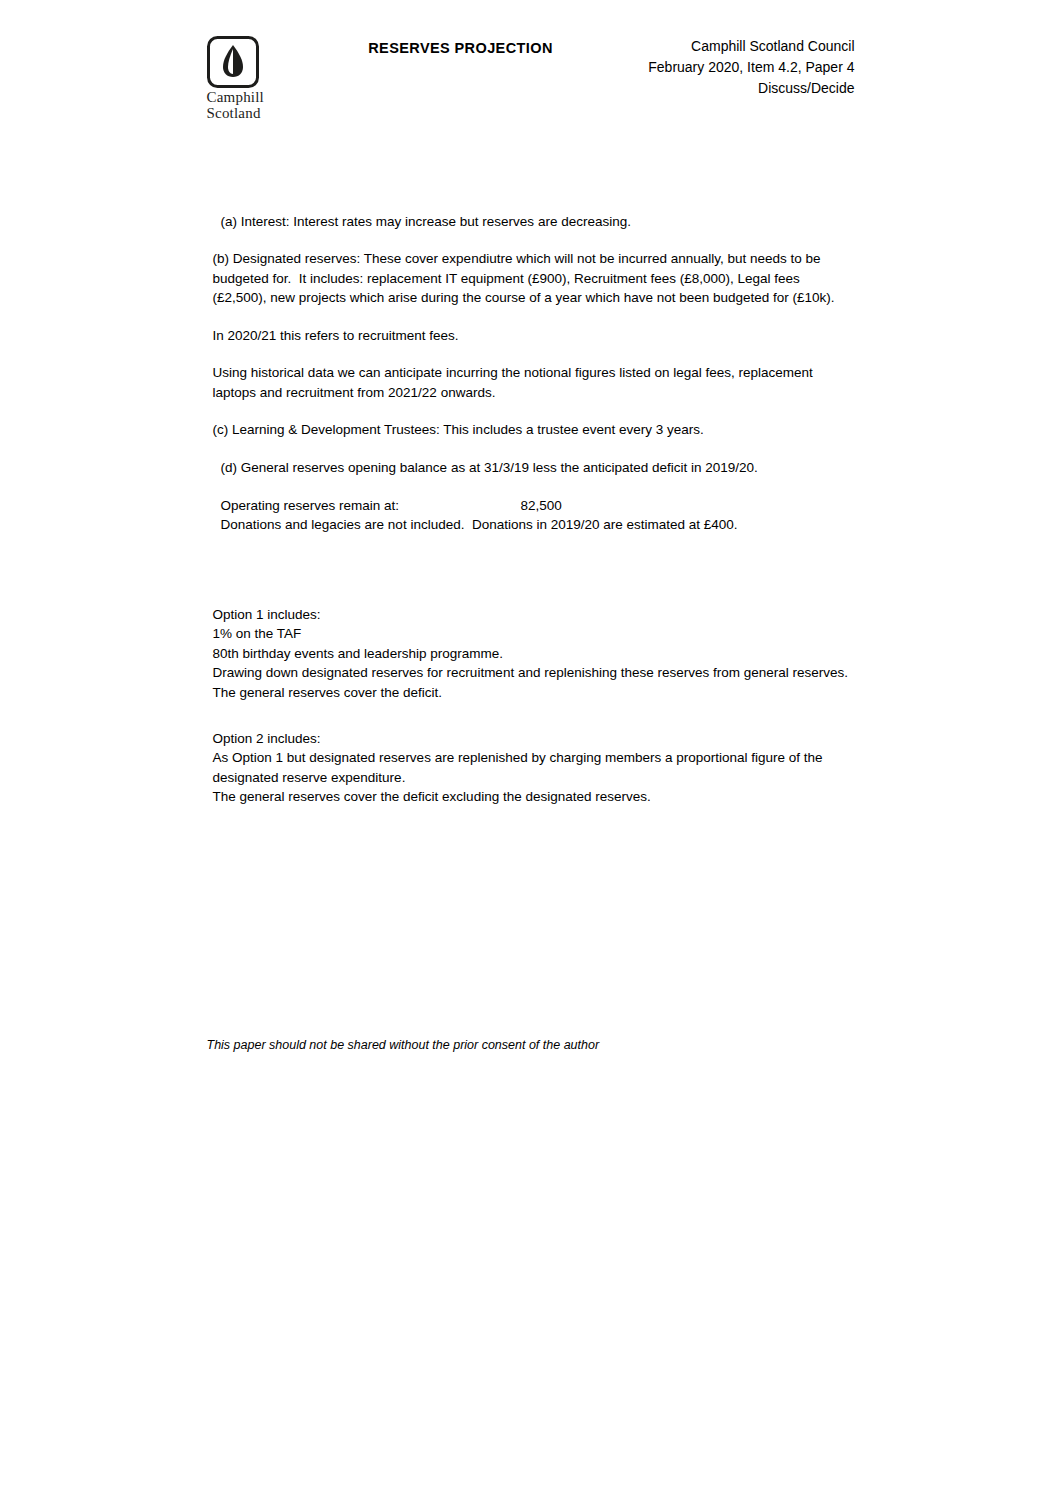Camphill
Scotland
RESERVES PROJECTION
Camphill Scotland Council
February 2020, Item 4.2, Paper 4
Discuss/Decide
(a) Interest: Interest rates may increase but reserves are decreasing.
(b) Designated reserves: These cover expendiutre which will not be incurred annually, but needs to be budgeted for. It includes: replacement IT equipment (£900), Recruitment fees (£8,000), Legal fees (£2,500), new projects which arise during the course of a year which have not been budgeted for (£10k).
In 2020/21 this refers to recruitment fees.
Using historical data we can anticipate incurring the notional figures listed on legal fees, replacement laptops and recruitment from 2021/22 onwards.
(c) Learning & Development Trustees: This includes a trustee event every 3 years.
(d) General reserves opening balance as at 31/3/19 less the anticipated deficit in 2019/20.
Operating reserves remain at:
82,500
Donations and legacies are not included. Donations in 2019/20 are estimated at £400.
Option 1 includes:
1% on the TAF
80th birthday events and leadership programme.
Drawing down designated reserves for recruitment and replenishing these reserves from general reserves.
The general reserves cover the deficit.
Option 2 includes:
As Option 1 but designated reserves are replenished by charging members a proportional figure of the designated reserve expenditure.
The general reserves cover the deficit excluding the designated reserves.
This paper should not be shared without the prior consent of the author